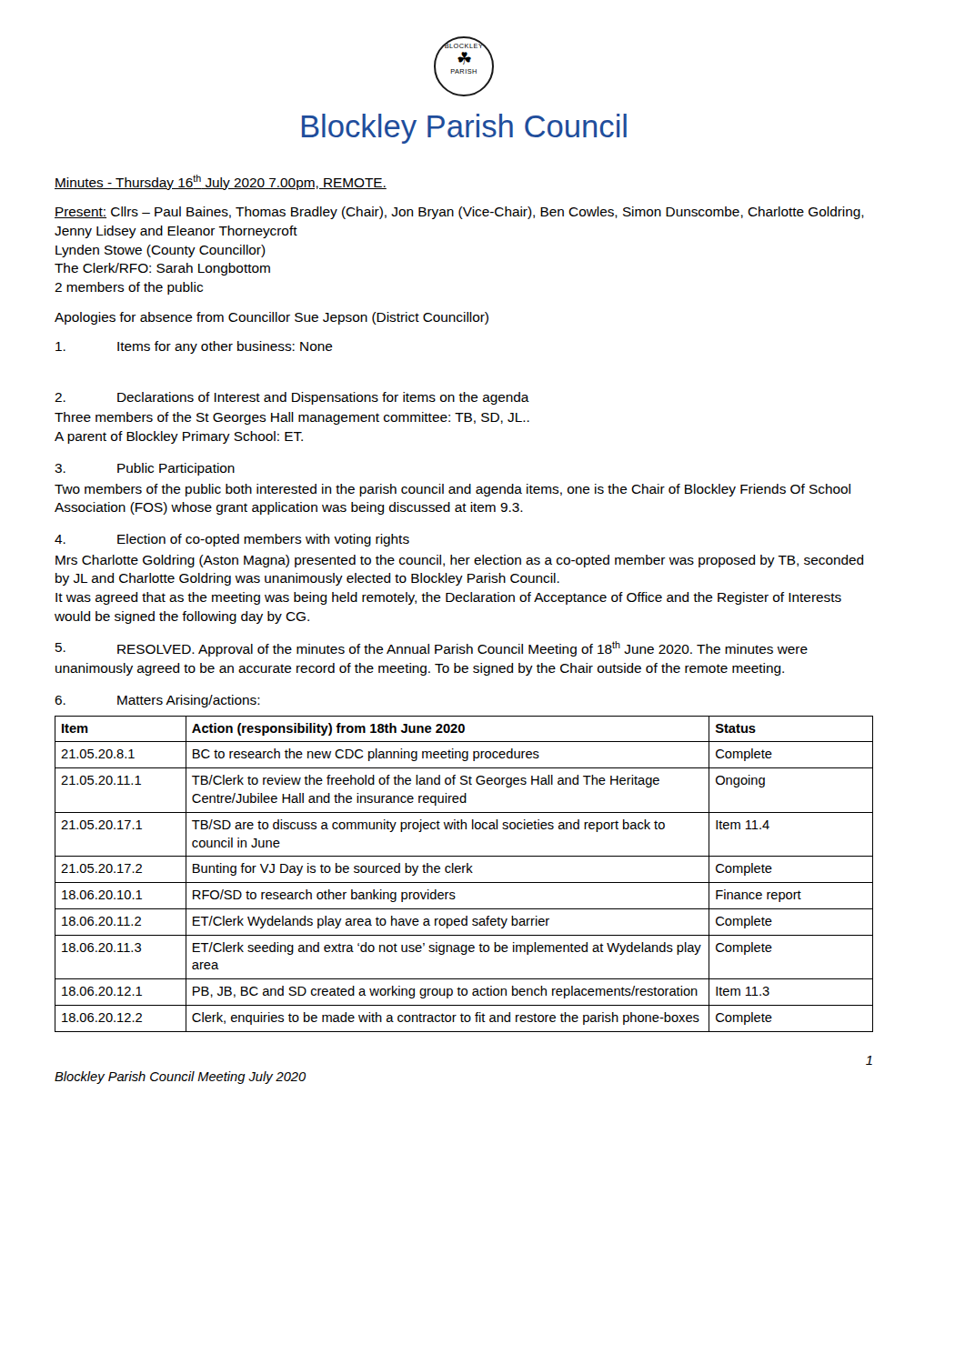BLOCKLEY ☘ PARISH
Blockley Parish Council
Minutes - Thursday 16th July 2020 7.00pm, REMOTE.
Present: Cllrs – Paul Baines, Thomas Bradley (Chair), Jon Bryan (Vice-Chair), Ben Cowles, Simon Dunscombe, Charlotte Goldring, Jenny Lidsey and Eleanor Thorneycroft
Lynden Stowe (County Councillor)
The Clerk/RFO: Sarah Longbottom
2 members of the public
Apologies for absence from Councillor Sue Jepson (District Councillor)
1. Items for any other business: None
2. Declarations of Interest and Dispensations for items on the agenda
Three members of the St Georges Hall management committee: TB, SD, JL..
A parent of Blockley Primary School: ET.
3. Public Participation
Two members of the public both interested in the parish council and agenda items, one is the Chair of Blockley Friends Of School Association (FOS) whose grant application was being discussed at item 9.3.
4. Election of co-opted members with voting rights
Mrs Charlotte Goldring (Aston Magna) presented to the council, her election as a co-opted member was proposed by TB, seconded by JL and Charlotte Goldring was unanimously elected to Blockley Parish Council.
It was agreed that as the meeting was being held remotely, the Declaration of Acceptance of Office and the Register of Interests would be signed the following day by CG.
5. RESOLVED. Approval of the minutes of the Annual Parish Council Meeting of 18th June 2020. The minutes were unanimously agreed to be an accurate record of the meeting. To be signed by the Chair outside of the remote meeting.
6. Matters Arising/actions:
| Item | Action (responsibility) from 18th June 2020 | Status |
| --- | --- | --- |
| 21.05.20.8.1 | BC to research the new CDC planning meeting procedures | Complete |
| 21.05.20.11.1 | TB/Clerk to review the freehold of the land of St Georges Hall and The Heritage Centre/Jubilee Hall and the insurance required | Ongoing |
| 21.05.20.17.1 | TB/SD are to discuss a community project with local societies and report back to council in June | Item 11.4 |
| 21.05.20.17.2 | Bunting for VJ Day is to be sourced by the clerk | Complete |
| 18.06.20.10.1 | RFO/SD to research other banking providers | Finance report |
| 18.06.20.11.2 | ET/Clerk Wydelands play area to have a roped safety barrier | Complete |
| 18.06.20.11.3 | ET/Clerk seeding and extra ‘do not use’ signage to be implemented at Wydelands play area | Complete |
| 18.06.20.12.1 | PB, JB, BC and SD created a working group to action bench replacements/restoration | Item 11.3 |
| 18.06.20.12.2 | Clerk, enquiries to be made with a contractor to fit and restore the parish phone-boxes | Complete |
1 Blockley Parish Council Meeting July 2020